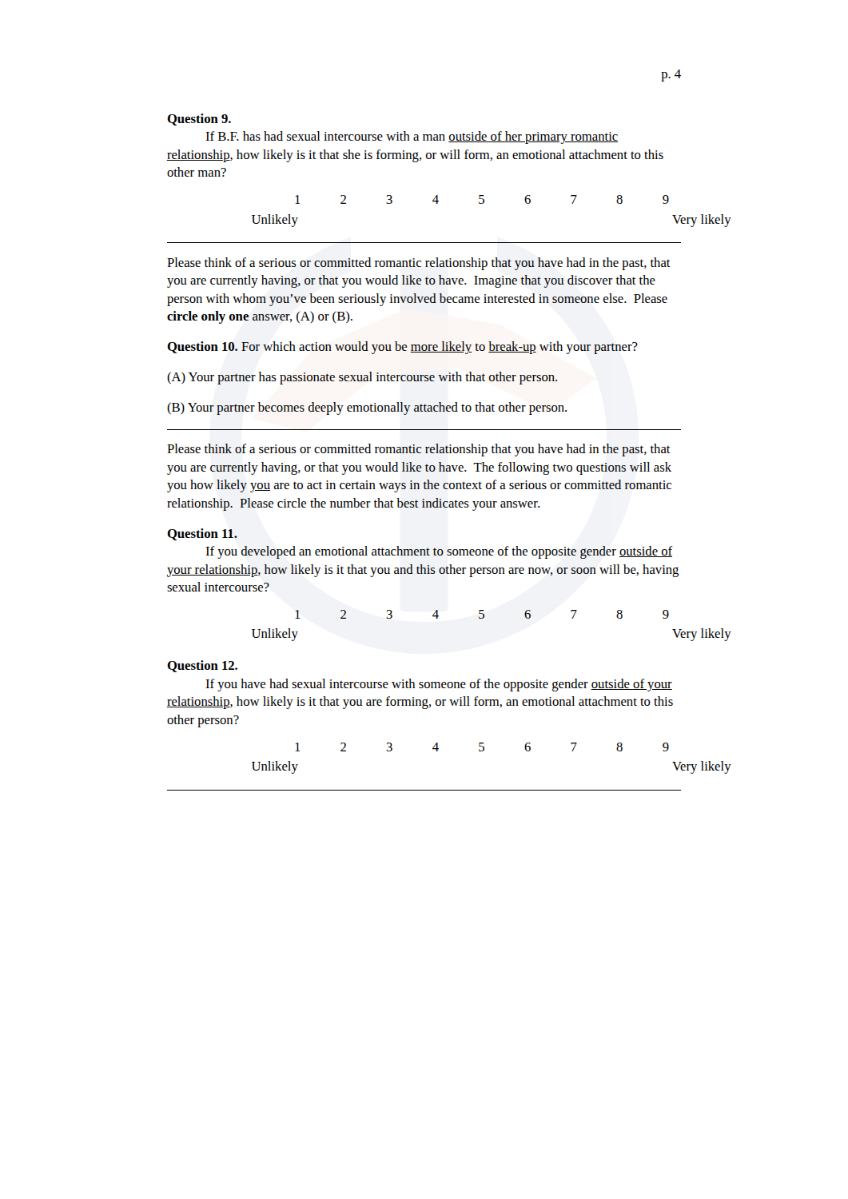p. 4
Question 9.
If B.F. has had sexual intercourse with a man outside of her primary romantic relationship, how likely is it that she is forming, or will form, an emotional attachment to this other man?
123456789
Unlikely Very likely
Please think of a serious or committed romantic relationship that you have had in the past, that you are currently having, or that you would like to have. Imagine that you discover that the person with whom you’ve been seriously involved became interested in someone else. Please circle only one answer, (A) or (B).
Question 10. For which action would you be more likely to break-up with your partner?
(A) Your partner has passionate sexual intercourse with that other person.
(B) Your partner becomes deeply emotionally attached to that other person.
Please think of a serious or committed romantic relationship that you have had in the past, that you are currently having, or that you would like to have. The following two questions will ask you how likely you are to act in certain ways in the context of a serious or committed romantic relationship. Please circle the number that best indicates your answer.
Question 11.
If you developed an emotional attachment to someone of the opposite gender outside of your relationship, how likely is it that you and this other person are now, or soon will be, having sexual intercourse?
123456789
Unlikely Very likely
Question 12.
If you have had sexual intercourse with someone of the opposite gender outside of your relationship, how likely is it that you are forming, or will form, an emotional attachment to this other person?
123456789
Unlikely Very likely